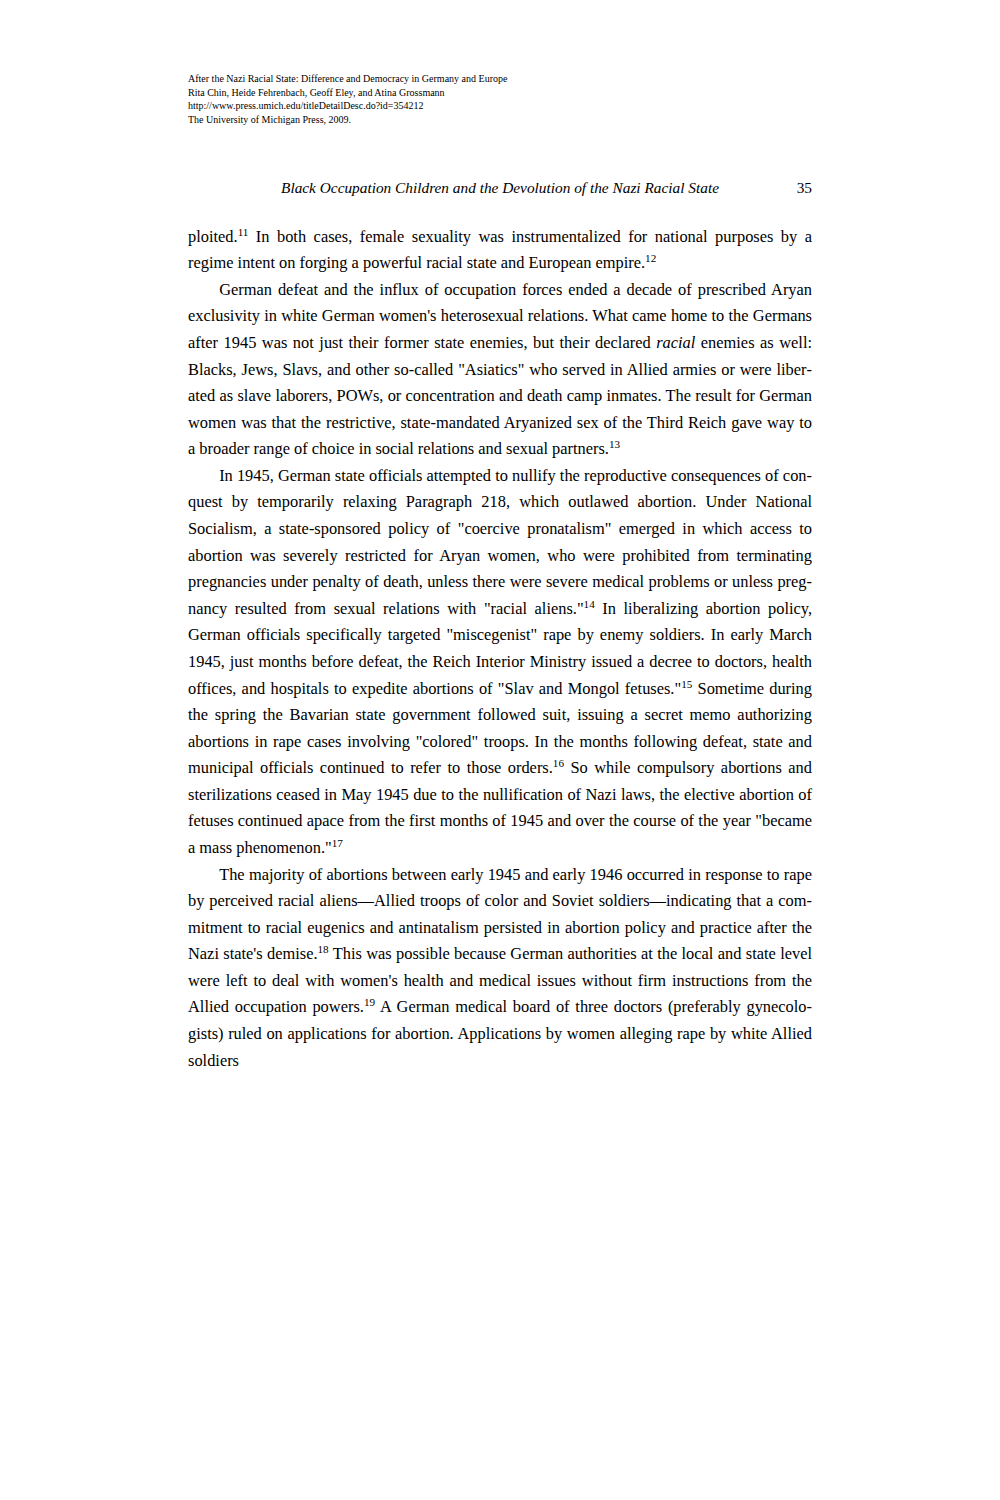After the Nazi Racial State: Difference and Democracy in Germany and Europe
Rita Chin, Heide Fehrenbach, Geoff Eley, and Atina Grossmann
http://www.press.umich.edu/titleDetailDesc.do?id=354212
The University of Michigan Press, 2009.
Black Occupation Children and the Devolution of the Nazi Racial State 35
ploited.11 In both cases, female sexuality was instrumentalized for national purposes by a regime intent on forging a powerful racial state and European empire.12
German defeat and the influx of occupation forces ended a decade of prescribed Aryan exclusivity in white German women's heterosexual relations. What came home to the Germans after 1945 was not just their former state enemies, but their declared racial enemies as well: Blacks, Jews, Slavs, and other so-called "Asiatics" who served in Allied armies or were liberated as slave laborers, POWs, or concentration and death camp inmates. The result for German women was that the restrictive, state-mandated Aryanized sex of the Third Reich gave way to a broader range of choice in social relations and sexual partners.13
In 1945, German state officials attempted to nullify the reproductive consequences of conquest by temporarily relaxing Paragraph 218, which outlawed abortion. Under National Socialism, a state-sponsored policy of "coercive pronatalism" emerged in which access to abortion was severely restricted for Aryan women, who were prohibited from terminating pregnancies under penalty of death, unless there were severe medical problems or unless pregnancy resulted from sexual relations with "racial aliens."14 In liberalizing abortion policy, German officials specifically targeted "miscegenist" rape by enemy soldiers. In early March 1945, just months before defeat, the Reich Interior Ministry issued a decree to doctors, health offices, and hospitals to expedite abortions of "Slav and Mongol fetuses."15 Sometime during the spring the Bavarian state government followed suit, issuing a secret memo authorizing abortions in rape cases involving "colored" troops. In the months following defeat, state and municipal officials continued to refer to those orders.16 So while compulsory abortions and sterilizations ceased in May 1945 due to the nullification of Nazi laws, the elective abortion of fetuses continued apace from the first months of 1945 and over the course of the year "became a mass phenomenon."17
The majority of abortions between early 1945 and early 1946 occurred in response to rape by perceived racial aliens—Allied troops of color and Soviet soldiers—indicating that a commitment to racial eugenics and antinatalism persisted in abortion policy and practice after the Nazi state's demise.18 This was possible because German authorities at the local and state level were left to deal with women's health and medical issues without firm instructions from the Allied occupation powers.19 A German medical board of three doctors (preferably gynecologists) ruled on applications for abortion. Applications by women alleging rape by white Allied soldiers